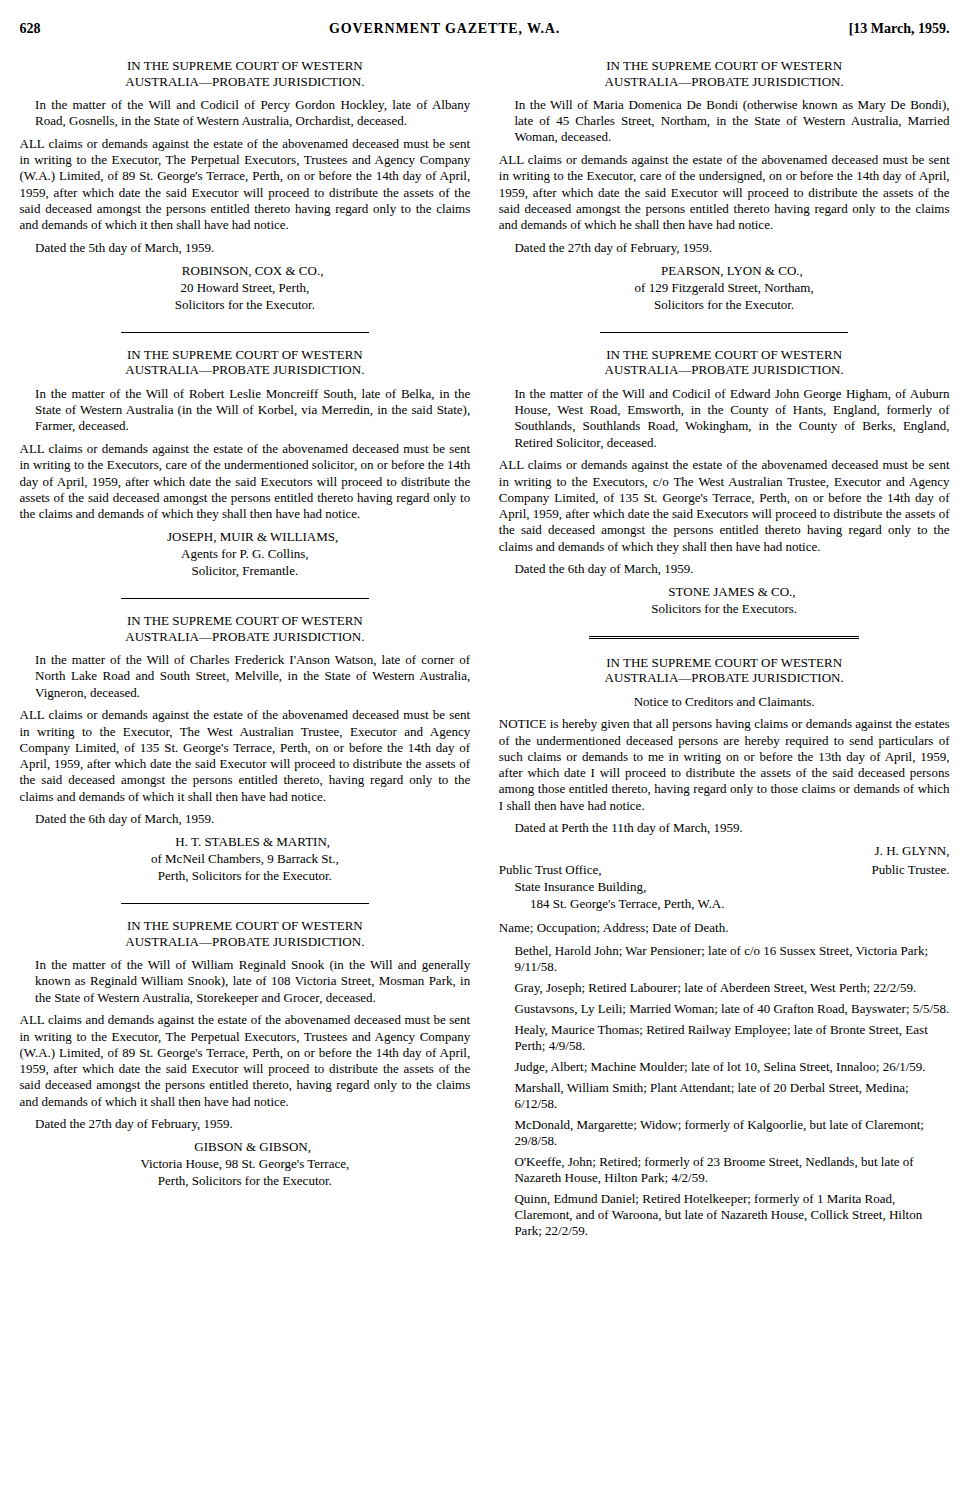628 GOVERNMENT GAZETTE, W.A. [13 March, 1959.
IN THE SUPREME COURT OF WESTERN
AUSTRALIA—PROBATE JURISDICTION.
In the matter of the Will and Codicil of Percy Gordon Hockley, late of Albany Road, Gosnells, in the State of Western Australia, Orchardist, deceased.
ALL claims or demands against the estate of the abovenamed deceased must be sent in writing to the Executor, The Perpetual Executors, Trustees and Agency Company (W.A.) Limited, of 89 St. George's Terrace, Perth, on or before the 14th day of April, 1959, after which date the said Executor will proceed to distribute the assets of the said deceased amongst the persons entitled thereto having regard only to the claims and demands of which it then shall have had notice.
Dated the 5th day of March, 1959.
ROBINSON, COX & CO.,
20 Howard Street, Perth,
Solicitors for the Executor.
IN THE SUPREME COURT OF WESTERN
AUSTRALIA—PROBATE JURISDICTION.
In the matter of the Will of Robert Leslie Moncreiff South, late of Belka, in the State of Western Australia (in the Will of Korbel, via Merredin, in the said State), Farmer, deceased.
ALL claims or demands against the estate of the abovenamed deceased must be sent in writing to the Executors, care of the undermentioned solicitor, on or before the 14th day of April, 1959, after which date the said Executors will proceed to distribute the assets of the said deceased amongst the persons entitled thereto having regard only to the claims and demands of which they shall then have had notice.
JOSEPH, MUIR & WILLIAMS,
Agents for P. G. Collins,
Solicitor, Fremantle.
IN THE SUPREME COURT OF WESTERN
AUSTRALIA—PROBATE JURISDICTION.
In the matter of the Will of Charles Frederick I'Anson Watson, late of corner of North Lake Road and South Street, Melville, in the State of Western Australia, Vigneron, deceased.
ALL claims or demands against the estate of the abovenamed deceased must be sent in writing to the Executor, The West Australian Trustee, Executor and Agency Company Limited, of 135 St. George's Terrace, Perth, on or before the 14th day of April, 1959, after which date the said Executor will proceed to distribute the assets of the said deceased amongst the persons entitled thereto, having regard only to the claims and demands of which it shall then have had notice.
Dated the 6th day of March, 1959.
H. T. STABLES & MARTIN,
of McNeil Chambers, 9 Barrack St.,
Perth, Solicitors for the Executor.
IN THE SUPREME COURT OF WESTERN
AUSTRALIA—PROBATE JURISDICTION.
In the matter of the Will of William Reginald Snook (in the Will and generally known as Reginald William Snook), late of 108 Victoria Street, Mosman Park, in the State of Western Australia, Storekeeper and Grocer, deceased.
ALL claims and demands against the estate of the abovenamed deceased must be sent in writing to the Executor, The Perpetual Executors, Trustees and Agency Company (W.A.) Limited, of 89 St. George's Terrace, Perth, on or before the 14th day of April, 1959, after which date the said Executor will proceed to distribute the assets of the said deceased amongst the persons entitled thereto, having regard only to the claims and demands of which it shall then have had notice.
Dated the 27th day of February, 1959.
GIBSON & GIBSON,
Victoria House, 98 St. George's Terrace,
Perth, Solicitors for the Executor.
IN THE SUPREME COURT OF WESTERN
AUSTRALIA—PROBATE JURISDICTION.
In the Will of Maria Domenica De Bondi (otherwise known as Mary De Bondi), late of 45 Charles Street, Northam, in the State of Western Australia, Married Woman, deceased.
ALL claims or demands against the estate of the abovenamed deceased must be sent in writing to the Executor, care of the undersigned, on or before the 14th day of April, 1959, after which date the said Executor will proceed to distribute the assets of the said deceased amongst the persons entitled thereto having regard only to the claims and demands of which he shall then have had notice.
Dated the 27th day of February, 1959.
PEARSON, LYON & CO.,
of 129 Fitzgerald Street, Northam,
Solicitors for the Executor.
IN THE SUPREME COURT OF WESTERN
AUSTRALIA—PROBATE JURISDICTION.
In the matter of the Will and Codicil of Edward John George Higham, of Auburn House, West Road, Emsworth, in the County of Hants, England, formerly of Southlands, Southlands Road, Wokingham, in the County of Berks, England, Retired Solicitor, deceased.
ALL claims or demands against the estate of the abovenamed deceased must be sent in writing to the Executors, c/o The West Australian Trustee, Executor and Agency Company Limited, of 135 St. George's Terrace, Perth, on or before the 14th day of April, 1959, after which date the said Executors will proceed to distribute the assets of the said deceased amongst the persons entitled thereto having regard only to the claims and demands of which they shall then have had notice.
Dated the 6th day of March, 1959.
STONE JAMES & CO.,
Solicitors for the Executors.
IN THE SUPREME COURT OF WESTERN
AUSTRALIA—PROBATE JURISDICTION.
Notice to Creditors and Claimants.
NOTICE is hereby given that all persons having claims or demands against the estates of the undermentioned deceased persons are hereby required to send particulars of such claims or demands to me in writing on or before the 13th day of April, 1959, after which date I will proceed to distribute the assets of the said deceased persons among those entitled thereto, having regard only to those claims or demands of which I shall then have had notice.
Dated at Perth the 11th day of March, 1959.
J. H. GLYNN,
Public Trust Office, Public Trustee.
State Insurance Building, 184 St. George's Terrace, Perth, W.A.
Name; Occupation; Address; Date of Death.
Bethel, Harold John; War Pensioner; late of c/o 16 Sussex Street, Victoria Park; 9/11/58.
Gray, Joseph; Retired Labourer; late of Aberdeen Street, West Perth; 22/2/59.
Gustavsons, Ly Leili; Married Woman; late of 40 Grafton Road, Bayswater; 5/5/58.
Healy, Maurice Thomas; Retired Railway Employee; late of Bronte Street, East Perth; 4/9/58.
Judge, Albert; Machine Moulder; late of lot 10, Selina Street, Innaloo; 26/1/59.
Marshall, William Smith; Plant Attendant; late of 20 Derbal Street, Medina; 6/12/58.
McDonald, Margarette; Widow; formerly of Kalgoorlie, but late of Claremont; 29/8/58.
O'Keeffe, John; Retired; formerly of 23 Broome Street, Nedlands, but late of Nazareth House, Hilton Park; 4/2/59.
Quinn, Edmund Daniel; Retired Hotelkeeper; formerly of 1 Marita Road, Claremont, and of Waroona, but late of Nazareth House, Collick Street, Hilton Park; 22/2/59.